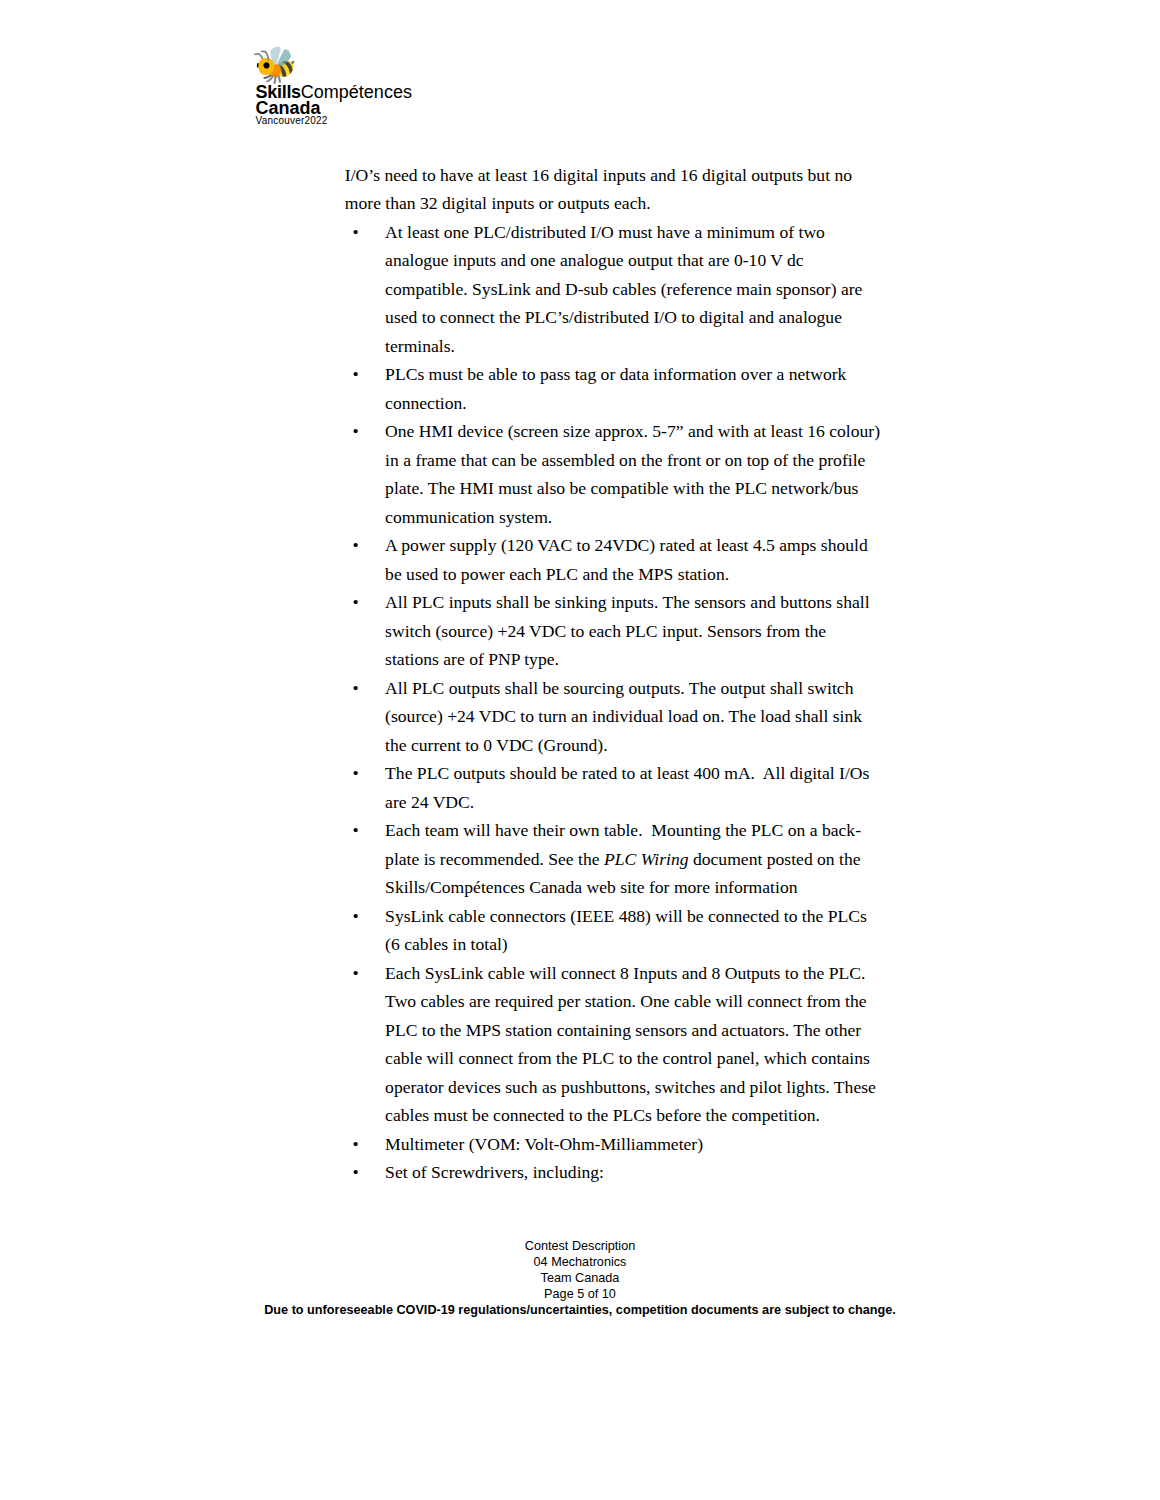🐝 Skills Compétences Canada Vancouver2022
I/O’s need to have at least 16 digital inputs and 16 digital outputs but no more than 32 digital inputs or outputs each.
At least one PLC/distributed I/O must have a minimum of two analogue inputs and one analogue output that are 0-10 V dc compatible. SysLink and D-sub cables (reference main sponsor) are used to connect the PLC’s/distributed I/O to digital and analogue terminals.
PLCs must be able to pass tag or data information over a network connection.
One HMI device (screen size approx. 5-7” and with at least 16 colour) in a frame that can be assembled on the front or on top of the profile plate. The HMI must also be compatible with the PLC network/bus communication system.
A power supply (120 VAC to 24VDC) rated at least 4.5 amps should be used to power each PLC and the MPS station.
All PLC inputs shall be sinking inputs. The sensors and buttons shall switch (source) +24 VDC to each PLC input. Sensors from the stations are of PNP type.
All PLC outputs shall be sourcing outputs. The output shall switch (source) +24 VDC to turn an individual load on. The load shall sink the current to 0 VDC (Ground).
The PLC outputs should be rated to at least 400 mA. All digital I/Os are 24 VDC.
Each team will have their own table. Mounting the PLC on a back-plate is recommended. See the PLC Wiring document posted on the Skills/Compétences Canada web site for more information
SysLink cable connectors (IEEE 488) will be connected to the PLCs (6 cables in total)
Each SysLink cable will connect 8 Inputs and 8 Outputs to the PLC. Two cables are required per station. One cable will connect from the PLC to the MPS station containing sensors and actuators. The other cable will connect from the PLC to the control panel, which contains operator devices such as pushbuttons, switches and pilot lights. These cables must be connected to the PLCs before the competition.
Multimeter (VOM: Volt-Ohm-Milliammeter)
Set of Screwdrivers, including:
Contest Description
04 Mechatronics
Team Canada
Page 5 of 10
Due to unforeseeable COVID-19 regulations/uncertainties, competition documents are subject to change.